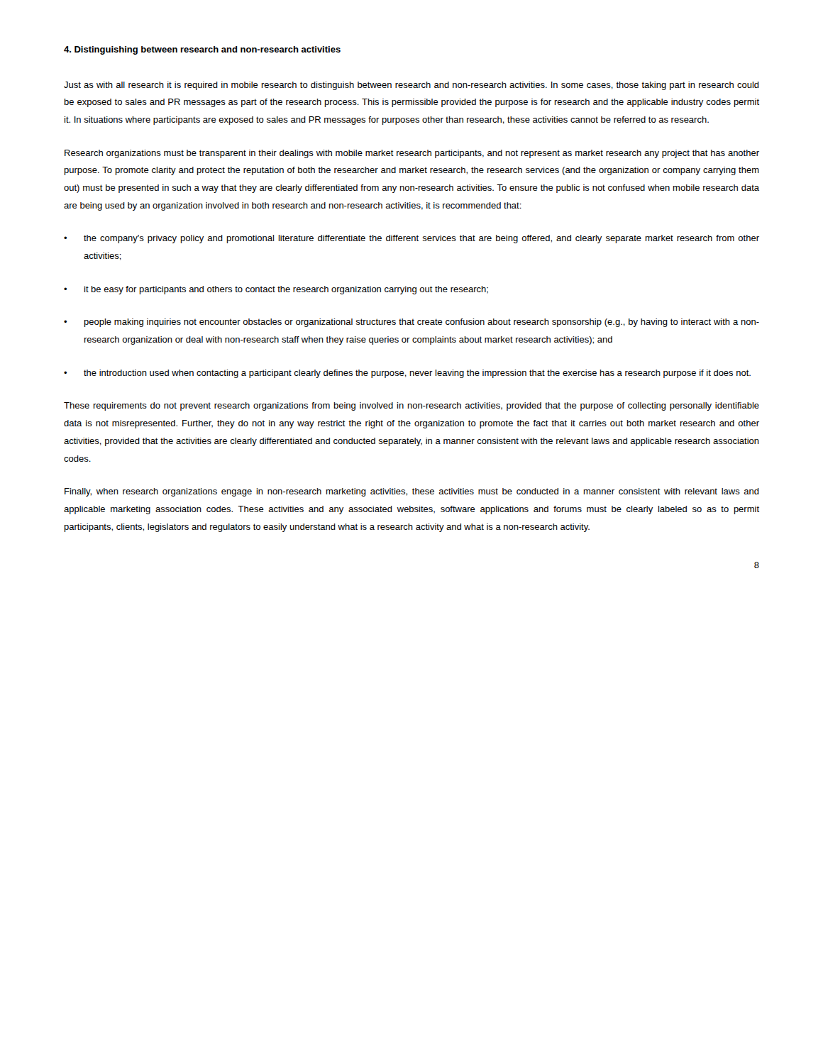4. Distinguishing between research and non-research activities
Just as with all research it is required in mobile research to distinguish between research and non-research activities. In some cases, those taking part in research could be exposed to sales and PR messages as part of the research process. This is permissible provided the purpose is for research and the applicable industry codes permit it. In situations where participants are exposed to sales and PR messages for purposes other than research, these activities cannot be referred to as research.
Research organizations must be transparent in their dealings with mobile market research participants, and not represent as market research any project that has another purpose. To promote clarity and protect the reputation of both the researcher and market research, the research services (and the organization or company carrying them out) must be presented in such a way that they are clearly differentiated from any non-research activities. To ensure the public is not confused when mobile research data are being used by an organization involved in both research and non-research activities, it is recommended that:
the company's privacy policy and promotional literature differentiate the different services that are being offered, and clearly separate market research from other activities;
it be easy for participants and others to contact the research organization carrying out the research;
people making inquiries not encounter obstacles or organizational structures that create confusion about research sponsorship (e.g., by having to interact with a non-research organization or deal with non-research staff when they raise queries or complaints about market research activities); and
the introduction used when contacting a participant clearly defines the purpose, never leaving the impression that the exercise has a research purpose if it does not.
These requirements do not prevent research organizations from being involved in non-research activities, provided that the purpose of collecting personally identifiable data is not misrepresented. Further, they do not in any way restrict the right of the organization to promote the fact that it carries out both market research and other activities, provided that the activities are clearly differentiated and conducted separately, in a manner consistent with the relevant laws and applicable research association codes.
Finally, when research organizations engage in non-research marketing activities, these activities must be conducted in a manner consistent with relevant laws and applicable marketing association codes. These activities and any associated websites, software applications and forums must be clearly labeled so as to permit participants, clients, legislators and regulators to easily understand what is a research activity and what is a non-research activity.
8